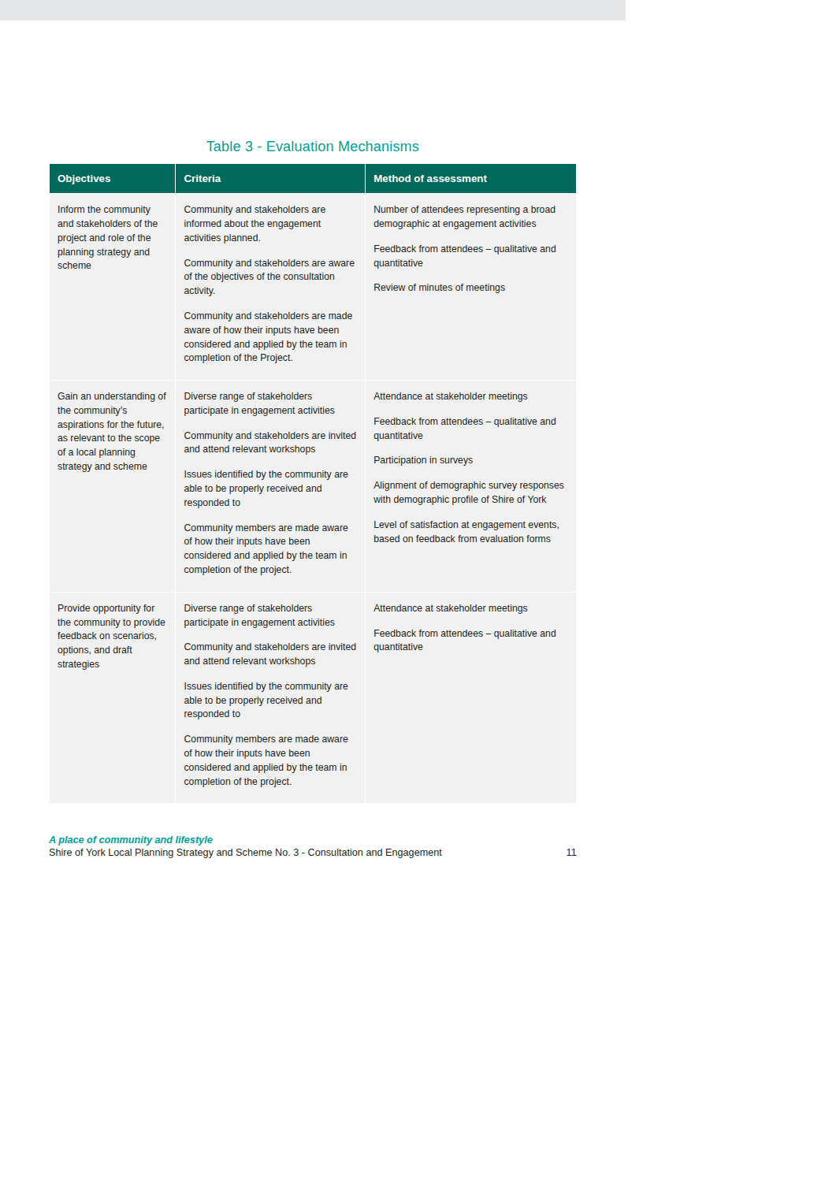Table 3 - Evaluation Mechanisms
| Objectives | Criteria | Method of assessment |
| --- | --- | --- |
| Inform the community and stakeholders of the project and role of the planning strategy and scheme | Community and stakeholders are informed about the engagement activities planned. Community and stakeholders are aware of the objectives of the consultation activity. Community and stakeholders are made aware of how their inputs have been considered and applied by the team in completion of the Project. | Number of attendees representing a broad demographic at engagement activities Feedback from attendees – qualitative and quantitative Review of minutes of meetings |
| Gain an understanding of the community’s aspirations for the future, as relevant to the scope of a local planning strategy and scheme | Diverse range of stakeholders participate in engagement activities Community and stakeholders are invited and attend relevant workshops Issues identified by the community are able to be properly received and responded to Community members are made aware of how their inputs have been considered and applied by the team in completion of the project. | Attendance at stakeholder meetings Feedback from attendees – qualitative and quantitative Participation in surveys Alignment of demographic survey responses with demographic profile of Shire of York Level of satisfaction at engagement events, based on feedback from evaluation forms |
| Provide opportunity for the community to provide feedback on scenarios, options, and draft strategies | Diverse range of stakeholders participate in engagement activities Community and stakeholders are invited and attend relevant workshops Issues identified by the community are able to be properly received and responded to Community members are made aware of how their inputs have been considered and applied by the team in completion of the project. | Attendance at stakeholder meetings Feedback from attendees – qualitative and quantitative |
A place of community and lifestyle
Shire of York Local Planning Strategy and Scheme No. 3 - Consultation and Engagement 11